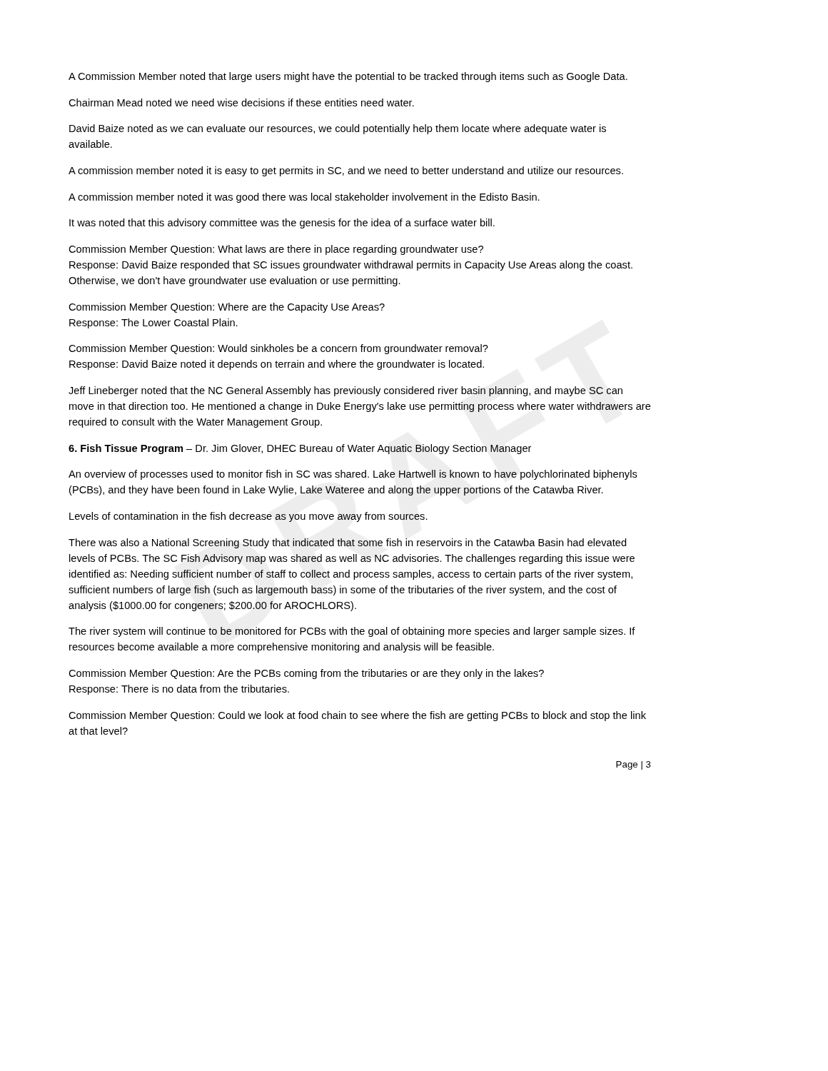DRAFT
A Commission Member noted that large users might have the potential to be tracked through items such as Google Data.
Chairman Mead noted we need wise decisions if these entities need water.
David Baize noted as we can evaluate our resources, we could potentially help them locate where adequate water is available.
A commission member noted it is easy to get permits in SC, and we need to better understand and utilize our resources.
A commission member noted it was good there was local stakeholder involvement in the Edisto Basin.
It was noted that this advisory committee was the genesis for the idea of a surface water bill.
Commission Member Question: What laws are there in place regarding groundwater use?
Response: David Baize responded that SC issues groundwater withdrawal permits in Capacity Use Areas along the coast. Otherwise, we don't have groundwater use evaluation or use permitting.
Commission Member Question: Where are the Capacity Use Areas?
Response: The Lower Coastal Plain.
Commission Member Question: Would sinkholes be a concern from groundwater removal?
Response: David Baize noted it depends on terrain and where the groundwater is located.
Jeff Lineberger noted that the NC General Assembly has previously considered river basin planning, and maybe SC can move in that direction too. He mentioned a change in Duke Energy's lake use permitting process where water withdrawers are required to consult with the Water Management Group.
6. Fish Tissue Program – Dr. Jim Glover, DHEC Bureau of Water Aquatic Biology Section Manager
An overview of processes used to monitor fish in SC was shared. Lake Hartwell is known to have polychlorinated biphenyls (PCBs), and they have been found in Lake Wylie, Lake Wateree and along the upper portions of the Catawba River.
Levels of contamination in the fish decrease as you move away from sources.
There was also a National Screening Study that indicated that some fish in reservoirs in the Catawba Basin had elevated levels of PCBs. The SC Fish Advisory map was shared as well as NC advisories. The challenges regarding this issue were identified as: Needing sufficient number of staff to collect and process samples, access to certain parts of the river system, sufficient numbers of large fish (such as largemouth bass) in some of the tributaries of the river system, and the cost of analysis ($1000.00 for congeners; $200.00 for AROCHLORS).
The river system will continue to be monitored for PCBs with the goal of obtaining more species and larger sample sizes. If resources become available a more comprehensive monitoring and analysis will be feasible.
Commission Member Question: Are the PCBs coming from the tributaries or are they only in the lakes?
Response: There is no data from the tributaries.
Commission Member Question: Could we look at food chain to see where the fish are getting PCBs to block and stop the link at that level?
Page | 3